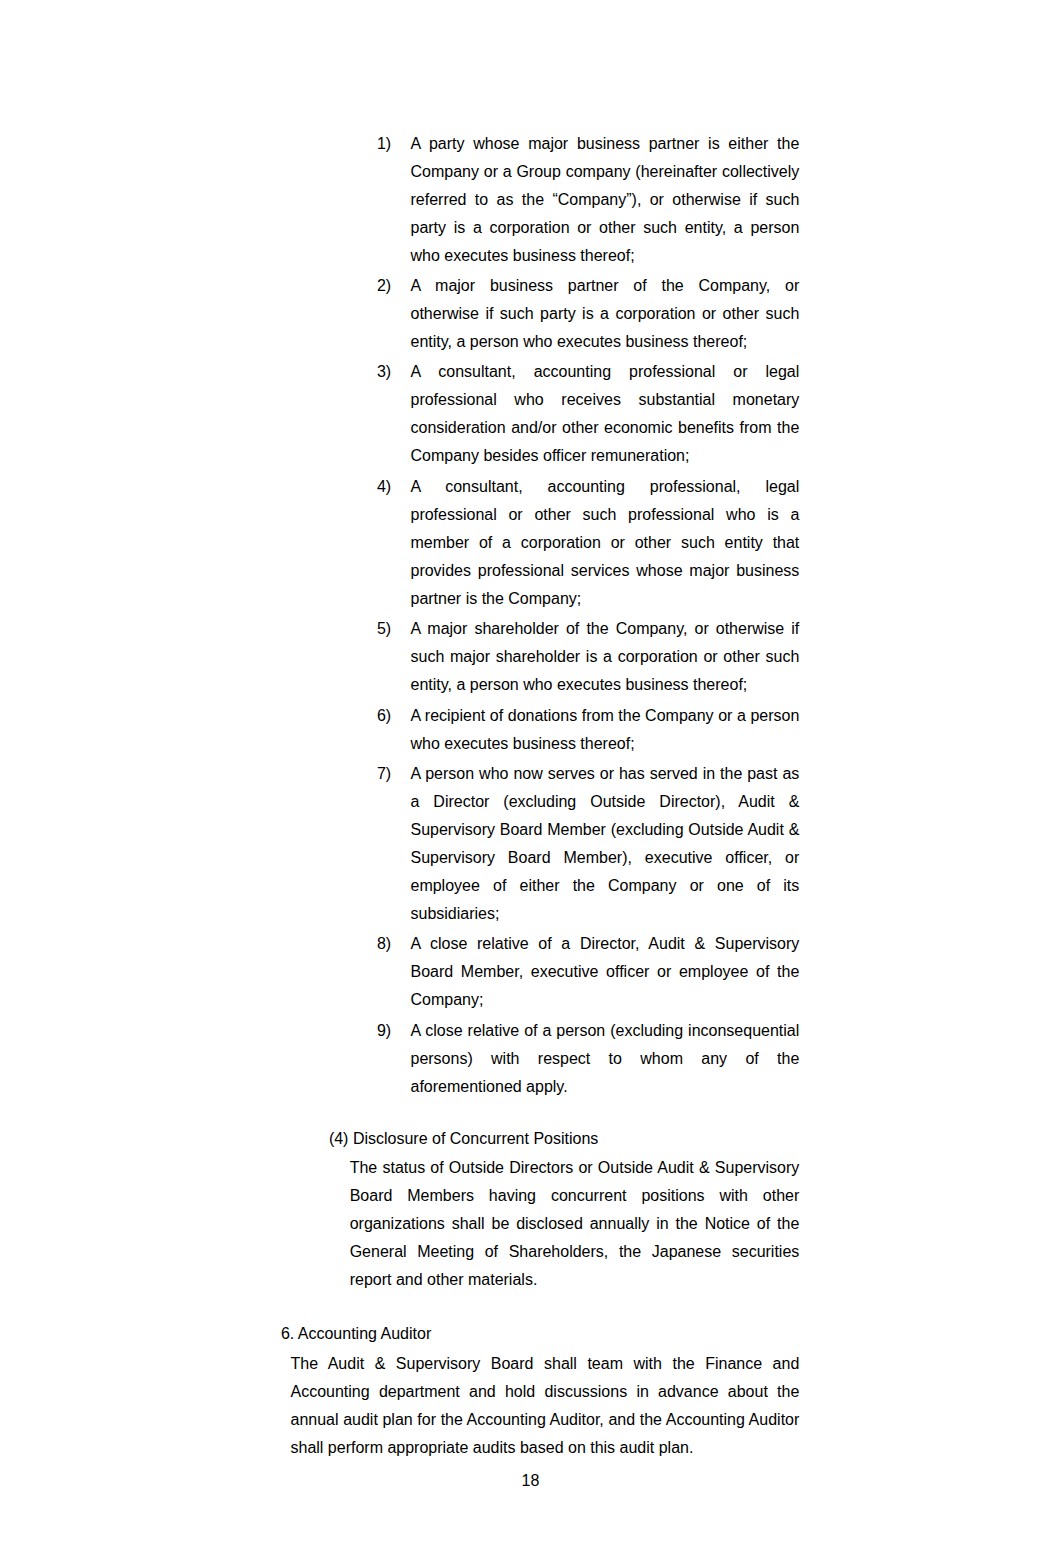1) A party whose major business partner is either the Company or a Group company (hereinafter collectively referred to as the “Company”), or otherwise if such party is a corporation or other such entity, a person who executes business thereof;
2) A major business partner of the Company, or otherwise if such party is a corporation or other such entity, a person who executes business thereof;
3) A consultant, accounting professional or legal professional who receives substantial monetary consideration and/or other economic benefits from the Company besides officer remuneration;
4) A consultant, accounting professional, legal professional or other such professional who is a member of a corporation or other such entity that provides professional services whose major business partner is the Company;
5) A major shareholder of the Company, or otherwise if such major shareholder is a corporation or other such entity, a person who executes business thereof;
6) A recipient of donations from the Company or a person who executes business thereof;
7) A person who now serves or has served in the past as a Director (excluding Outside Director), Audit & Supervisory Board Member (excluding Outside Audit & Supervisory Board Member), executive officer, or employee of either the Company or one of its subsidiaries;
8) A close relative of a Director, Audit & Supervisory Board Member, executive officer or employee of the Company;
9) A close relative of a person (excluding inconsequential persons) with respect to whom any of the aforementioned apply.
(4) Disclosure of Concurrent Positions
The status of Outside Directors or Outside Audit & Supervisory Board Members having concurrent positions with other organizations shall be disclosed annually in the Notice of the General Meeting of Shareholders, the Japanese securities report and other materials.
6. Accounting Auditor
The Audit & Supervisory Board shall team with the Finance and Accounting department and hold discussions in advance about the annual audit plan for the Accounting Auditor, and the Accounting Auditor shall perform appropriate audits based on this audit plan.
18